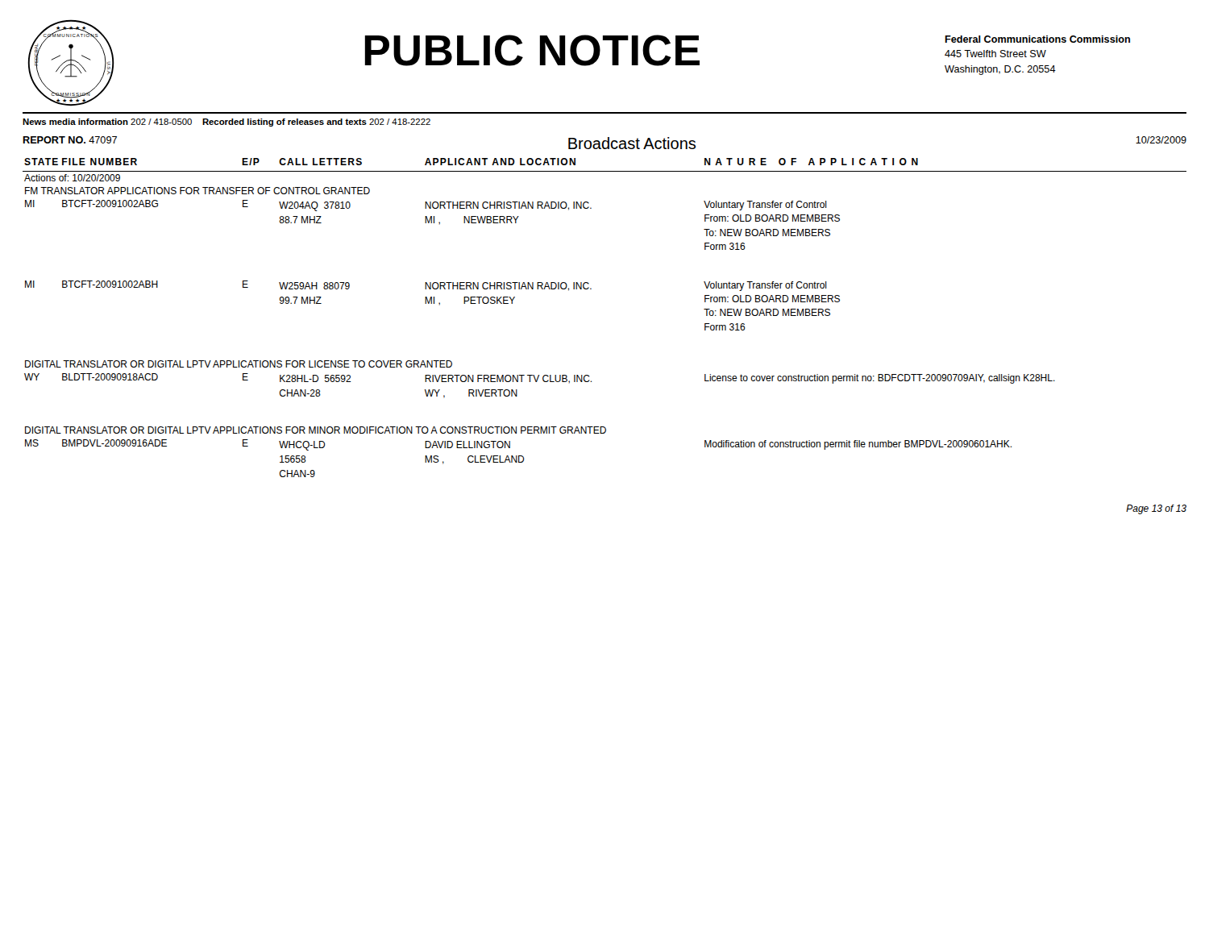★ ★ ★ ★ ★ ★ ★ ★ ★ ★ COMMUNICATIONS COMMISSION FEDERAL U.S.A.
PUBLIC NOTICE
Federal Communications Commission
445 Twelfth Street SW
Washington, D.C. 20554
News media information 202 / 418-0500 Recorded listing of releases and texts 202 / 418-2222
REPORT NO. 47097
Broadcast Actions
10/23/2009
| STATE | FILE NUMBER | E/P | CALL LETTERS | APPLICANT AND LOCATION | N A T U R E O F A P P L I C A T I O N |
| --- | --- | --- | --- | --- | --- |
| Actions of: 10/20/2009 |
| FM TRANSLATOR APPLICATIONS FOR TRANSFER OF CONTROL GRANTED |
| MI | BTCFT-20091002ABG | E | W204AQ 37810 88.7 MHZ | NORTHERN CHRISTIAN RADIO, INC. MI , NEWBERRY | Voluntary Transfer of Control From: OLD BOARD MEMBERS To: NEW BOARD MEMBERS Form 316 |
| MI | BTCFT-20091002ABH | E | W259AH 88079 99.7 MHZ | NORTHERN CHRISTIAN RADIO, INC. MI , PETOSKEY | Voluntary Transfer of Control From: OLD BOARD MEMBERS To: NEW BOARD MEMBERS Form 316 |
| DIGITAL TRANSLATOR OR DIGITAL LPTV APPLICATIONS FOR LICENSE TO COVER GRANTED |
| WY | BLDTT-20090918ACD | E | K28HL-D 56592 CHAN-28 | RIVERTON FREMONT TV CLUB, INC. WY , RIVERTON | License to cover construction permit no: BDFCDTT-20090709AIY, callsign K28HL. |
| DIGITAL TRANSLATOR OR DIGITAL LPTV APPLICATIONS FOR MINOR MODIFICATION TO A CONSTRUCTION PERMIT GRANTED |
| MS | BMPDVL-20090916ADE | E | WHCQ-LD 15658 CHAN-9 | DAVID ELLINGTON MS , CLEVELAND | Modification of construction permit file number BMPDVL-20090601AHK. |
Page 13 of 13